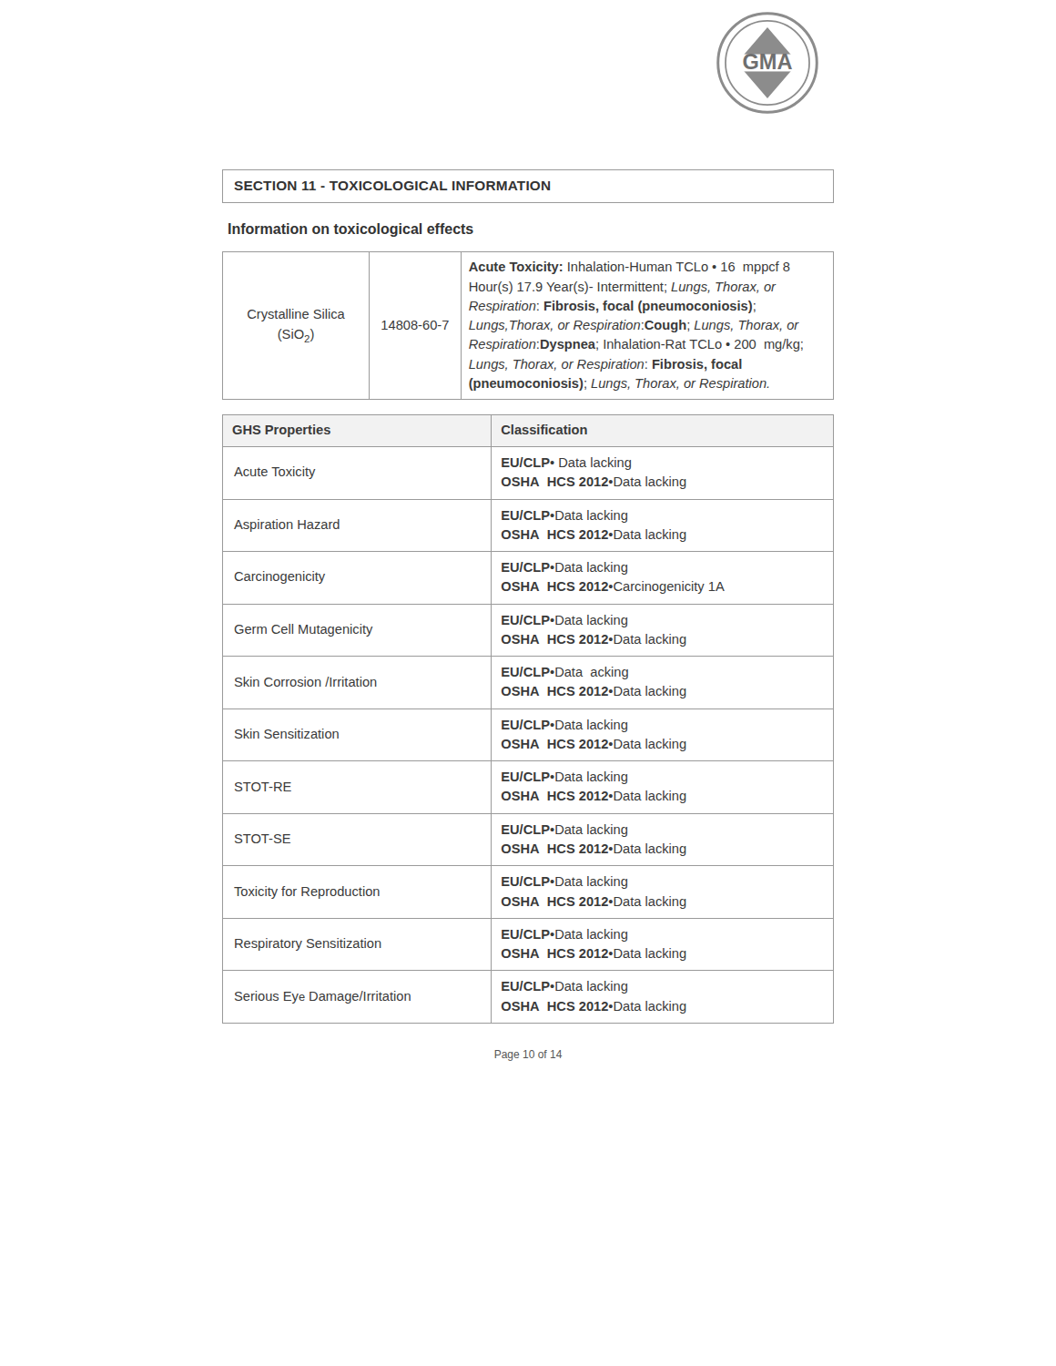GMA
SECTION 11 - TOXICOLOGICAL INFORMATION
Information on toxicological effects
| Crystalline Silica (SiO 2 ) | 14808-60-7 | Acute Toxicity: Inhalation-Human TCLo • 16 mppcf 8 Hour(s) 17.9 Year(s)- Intermittent; Lungs, Thorax, or Respiration : Fibrosis, focal (pneumoconiosis) ; Lungs,Thorax, or Respiration : Cough ; Lungs, Thorax, or Respiration : Dyspnea ; Inhalation-Rat TCLo • 200 mg/kg; Lungs, Thorax, or Respiration : Fibrosis, focal (pneumoconiosis) ; Lungs, Thorax, or Respiration. |
| GHS Properties | Classification |
| --- | --- |
| Acute Toxicity | EU/CLP • Data lacking OSHA HCS 2012 • Data lacking |
| Aspiration Hazard | EU/CLP • Data lacking OSHA HCS 2012 • Data lacking |
| Carcinogenicity | EU/CLP • Data lacking OSHA HCS 2012 • Carcinogenicity 1A |
| Germ Cell Mutagenicity | EU/CLP • Data lacking OSHA HCS 2012 • Data lacking |
| Skin Corrosion /Irritation | EU/CLP • Data acking OSHA HCS 2012 • Data lacking |
| Skin Sensitization | EU/CLP • Data lacking OSHA HCS 2012 • Data lacking |
| STOT-RE | EU/CLP • Data lacking OSHA HCS 2012 • Data lacking |
| STOT-SE | EU/CLP • Data lacking OSHA HCS 2012 • Data lacking |
| Toxicity for Reproduction | EU/CLP • Data lacking OSHA HCS 2012 • Data lacking |
| Respiratory Sensitization | EU/CLP • Data lacking OSHA HCS 2012 • Data lacking |
| Serious Ey e Damage/Irritation | EU/CLP • Data lacking OSHA HCS 2012 • Data lacking |
Page 10 of 14